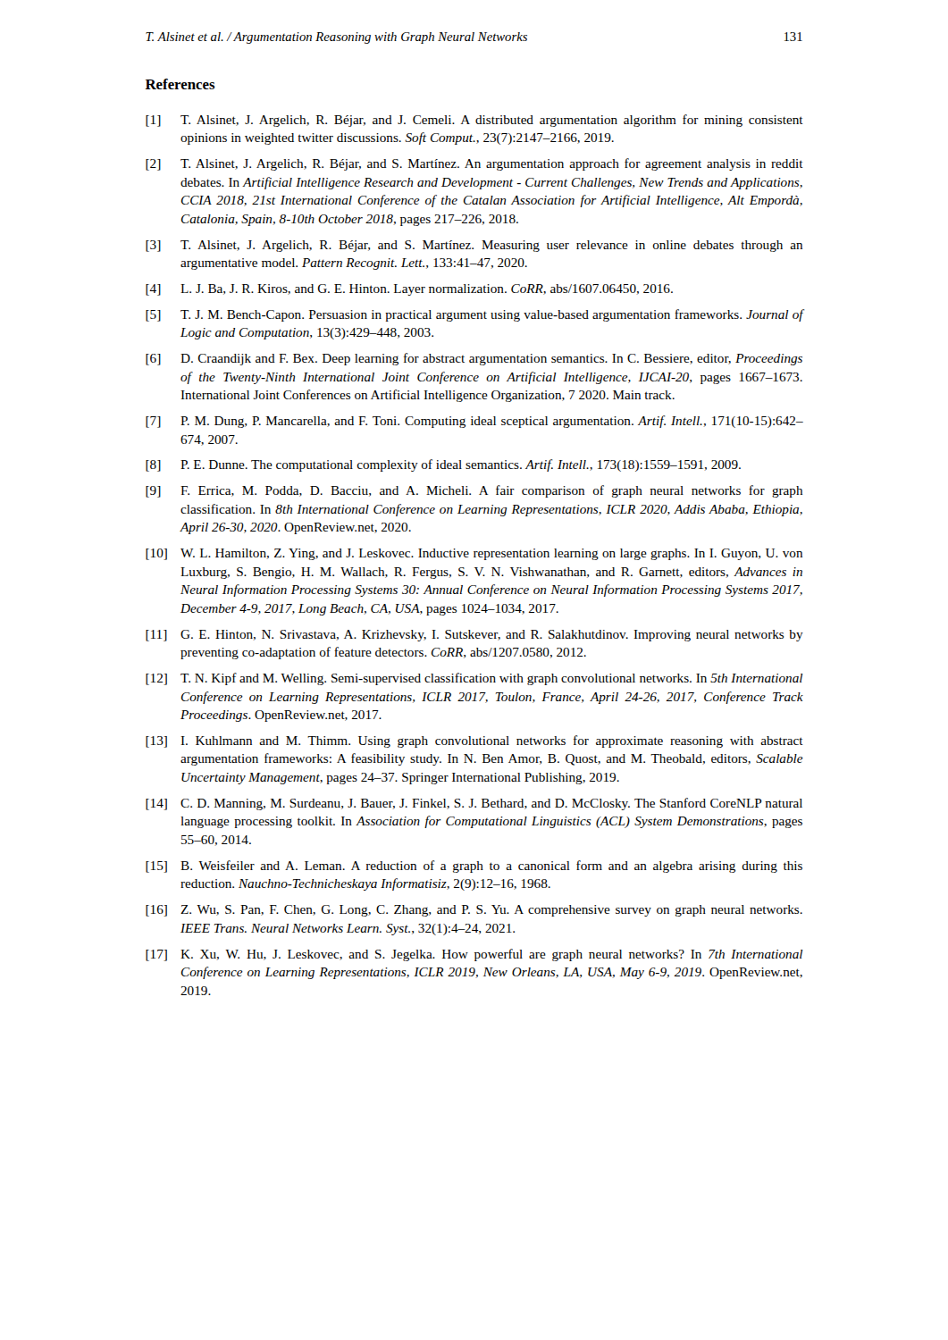T. Alsinet et al. / Argumentation Reasoning with Graph Neural Networks 131
References
T. Alsinet, J. Argelich, R. Béjar, and J. Cemeli. A distributed argumentation algorithm for mining consistent opinions in weighted twitter discussions. Soft Comput., 23(7):2147–2166, 2019.
T. Alsinet, J. Argelich, R. Béjar, and S. Martínez. An argumentation approach for agreement analysis in reddit debates. In Artificial Intelligence Research and Development - Current Challenges, New Trends and Applications, CCIA 2018, 21st International Conference of the Catalan Association for Artificial Intelligence, Alt Empordà, Catalonia, Spain, 8-10th October 2018, pages 217–226, 2018.
T. Alsinet, J. Argelich, R. Béjar, and S. Martínez. Measuring user relevance in online debates through an argumentative model. Pattern Recognit. Lett., 133:41–47, 2020.
L. J. Ba, J. R. Kiros, and G. E. Hinton. Layer normalization. CoRR, abs/1607.06450, 2016.
T. J. M. Bench-Capon. Persuasion in practical argument using value-based argumentation frameworks. Journal of Logic and Computation, 13(3):429–448, 2003.
D. Craandijk and F. Bex. Deep learning for abstract argumentation semantics. In C. Bessiere, editor, Proceedings of the Twenty-Ninth International Joint Conference on Artificial Intelligence, IJCAI-20, pages 1667–1673. International Joint Conferences on Artificial Intelligence Organization, 7 2020. Main track.
P. M. Dung, P. Mancarella, and F. Toni. Computing ideal sceptical argumentation. Artif. Intell., 171(10-15):642–674, 2007.
P. E. Dunne. The computational complexity of ideal semantics. Artif. Intell., 173(18):1559–1591, 2009.
F. Errica, M. Podda, D. Bacciu, and A. Micheli. A fair comparison of graph neural networks for graph classification. In 8th International Conference on Learning Representations, ICLR 2020, Addis Ababa, Ethiopia, April 26-30, 2020. OpenReview.net, 2020.
W. L. Hamilton, Z. Ying, and J. Leskovec. Inductive representation learning on large graphs. In I. Guyon, U. von Luxburg, S. Bengio, H. M. Wallach, R. Fergus, S. V. N. Vishwanathan, and R. Garnett, editors, Advances in Neural Information Processing Systems 30: Annual Conference on Neural Information Processing Systems 2017, December 4-9, 2017, Long Beach, CA, USA, pages 1024–1034, 2017.
G. E. Hinton, N. Srivastava, A. Krizhevsky, I. Sutskever, and R. Salakhutdinov. Improving neural networks by preventing co-adaptation of feature detectors. CoRR, abs/1207.0580, 2012.
T. N. Kipf and M. Welling. Semi-supervised classification with graph convolutional networks. In 5th International Conference on Learning Representations, ICLR 2017, Toulon, France, April 24-26, 2017, Conference Track Proceedings. OpenReview.net, 2017.
I. Kuhlmann and M. Thimm. Using graph convolutional networks for approximate reasoning with abstract argumentation frameworks: A feasibility study. In N. Ben Amor, B. Quost, and M. Theobald, editors, Scalable Uncertainty Management, pages 24–37. Springer International Publishing, 2019.
C. D. Manning, M. Surdeanu, J. Bauer, J. Finkel, S. J. Bethard, and D. McClosky. The Stanford CoreNLP natural language processing toolkit. In Association for Computational Linguistics (ACL) System Demonstrations, pages 55–60, 2014.
B. Weisfeiler and A. Leman. A reduction of a graph to a canonical form and an algebra arising during this reduction. Nauchno-Technicheskaya Informatisiz, 2(9):12–16, 1968.
Z. Wu, S. Pan, F. Chen, G. Long, C. Zhang, and P. S. Yu. A comprehensive survey on graph neural networks. IEEE Trans. Neural Networks Learn. Syst., 32(1):4–24, 2021.
K. Xu, W. Hu, J. Leskovec, and S. Jegelka. How powerful are graph neural networks? In 7th International Conference on Learning Representations, ICLR 2019, New Orleans, LA, USA, May 6-9, 2019. OpenReview.net, 2019.